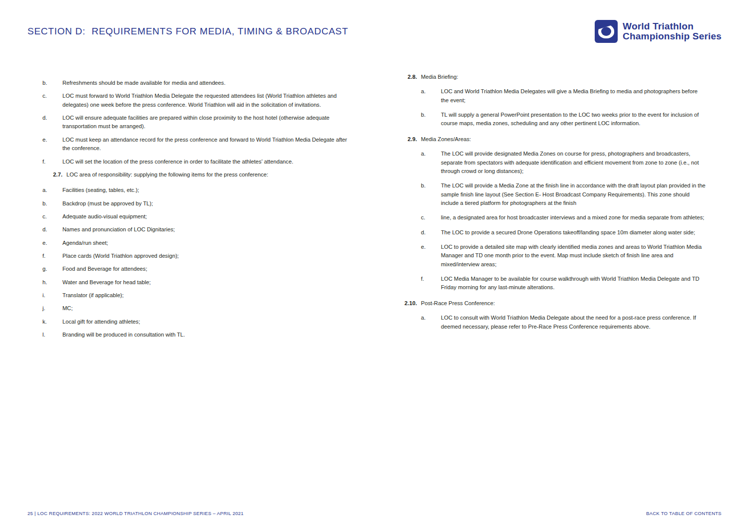Section D: Requirements for Media, Timing & Broadcast
World Triathlon
Championship Series
b. Refreshments should be made available for media and attendees.
c. LOC must forward to World Triathlon Media Delegate the requested attendees list (World Triathlon athletes and delegates) one week before the press conference. World Triathlon will aid in the solicitation of invitations.
d. LOC will ensure adequate facilities are prepared within close proximity to the host hotel (otherwise adequate transportation must be arranged).
e. LOC must keep an attendance record for the press conference and forward to World Triathlon Media Delegate after the conference.
f. LOC will set the location of the press conference in order to facilitate the athletes’ attendance.
2.7. LOC area of responsibility: supplying the following items for the press conference:
a. Facilities (seating, tables, etc.);
b. Backdrop (must be approved by TL);
c. Adequate audio-visual equipment;
d. Names and pronunciation of LOC Dignitaries;
e. Agenda/run sheet;
f. Place cards (World Triathlon approved design);
g. Food and Beverage for attendees;
h. Water and Beverage for head table;
i. Translator (if applicable);
j. MC;
k. Local gift for attending athletes;
l. Branding will be produced in consultation with TL.
2.8. Media Briefing:
a. LOC and World Triathlon Media Delegates will give a Media Briefing to media and photographers before the event;
b. TL will supply a general PowerPoint presentation to the LOC two weeks prior to the event for inclusion of course maps, media zones, scheduling and any other pertinent LOC information.
2.9. Media Zones/Areas:
a. The LOC will provide designated Media Zones on course for press, photographers and broadcasters, separate from spectators with adequate identification and efficient movement from zone to zone (i.e., not through crowd or long distances);
b. The LOC will provide a Media Zone at the finish line in accordance with the draft layout plan provided in the sample finish line layout (See Section E- Host Broadcast Company Requirements). This zone should include a tiered platform for photographers at the finish
c. line, a designated area for host broadcaster interviews and a mixed zone for media separate from athletes;
d. The LOC to provide a secured Drone Operations takeoff/landing space 10m diameter along water side;
e. LOC to provide a detailed site map with clearly identified media zones and areas to World Triathlon Media Manager and TD one month prior to the event. Map must include sketch of finish line area and mixed/interview areas;
f. LOC Media Manager to be available for course walkthrough with World Triathlon Media Delegate and TD Friday morning for any last-minute alterations.
2.10. Post-Race Press Conference:
a. LOC to consult with World Triathlon Media Delegate about the need for a post-race press conference. If deemed necessary, please refer to Pre-Race Press Conference requirements above.
25 | LOC Requirements: 2022 World Triathlon Championship Series – April 2021
Back to Table of Contents